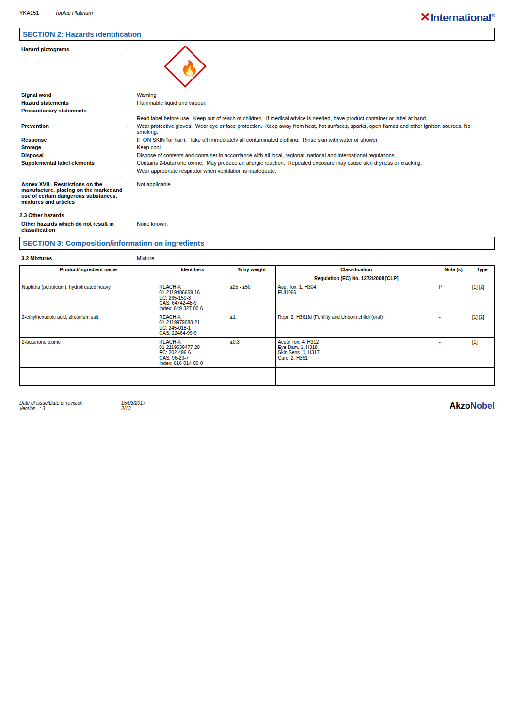YKA151 Toplac Platinum
✕International®
SECTION 2: Hazards identification
| Hazard pictograms | : | 🔥 |
| Signal word | : | Warning |
| Hazard statements | : | Flammable liquid and vapour. |
| Precautionary statements | | |
| | | Read label before use. Keep out of reach of children. If medical advice is needed, have product container or label at hand. |
| Prevention | : | Wear protective gloves. Wear eye or face protection. Keep away from heat, hot surfaces, sparks, open flames and other ignition sources. No smoking. |
| Response | : | IF ON SKIN (or hair): Take off immediately all contaminated clothing. Rinse skin with water or shower. |
| Storage | : | Keep cool. |
| Disposal | : | Dispose of contents and container in accordance with all local, regional, national and international regulations. |
| Supplemental label elements | : | Contains 2-butanone oxime. May produce an allergic reaction. Repeated exposure may cause skin dryness or cracking. |
| | | Wear appropriate respirator when ventilation is inadequate. |
| Annex XVII - Restrictions on the manufacture, placing on the market and use of certain dangerous substances, mixtures and articles | : | Not applicable. |
2.3 Other hazards
| Other hazards which do not result in classification | : | None known. |
SECTION 3: Composition/information on ingredients
| 3.2 Mixtures | : | Mixture |
| Product/ingredient name | Identifiers | % by weight | Classification | Nota (s) | Type |
| --- | --- | --- | --- | --- | --- |
| Regulation (EC) No. 1272/2008 [CLP] |
| Naphtha (petroleum), hydrotreated heavy | REACH #: 01-2119486659-16 EC: 265-150-3 CAS: 64742-48-9 Index: 649-327-00-6 | ≥25 - ≤50 | Asp. Tox. 1, H304 EUH066 | P | [1] [2] |
| 2-ethylhexanoic acid, zirconium salt | REACH #: 01-2119979088-21 EC: 245-018-1 CAS: 22464-99-9 | ≤1 | Repr. 2, H361fd (Fertility and Unborn child) (oral) | - | [1] [2] |
| 2-butanone oxime | REACH #: 01-2119539477-28 EC: 202-496-6 CAS: 96-29-7 Index: 616-014-00-0 | ≤0.3 | Acute Tox. 4, H312 Eye Dam. 1, H318 Skin Sens. 1, H317 Carc. 2, H351 | - | [1] |
Date of issue/Date of revision
:
15/03/2017
Version : 3
2/13
Akzo Nobel